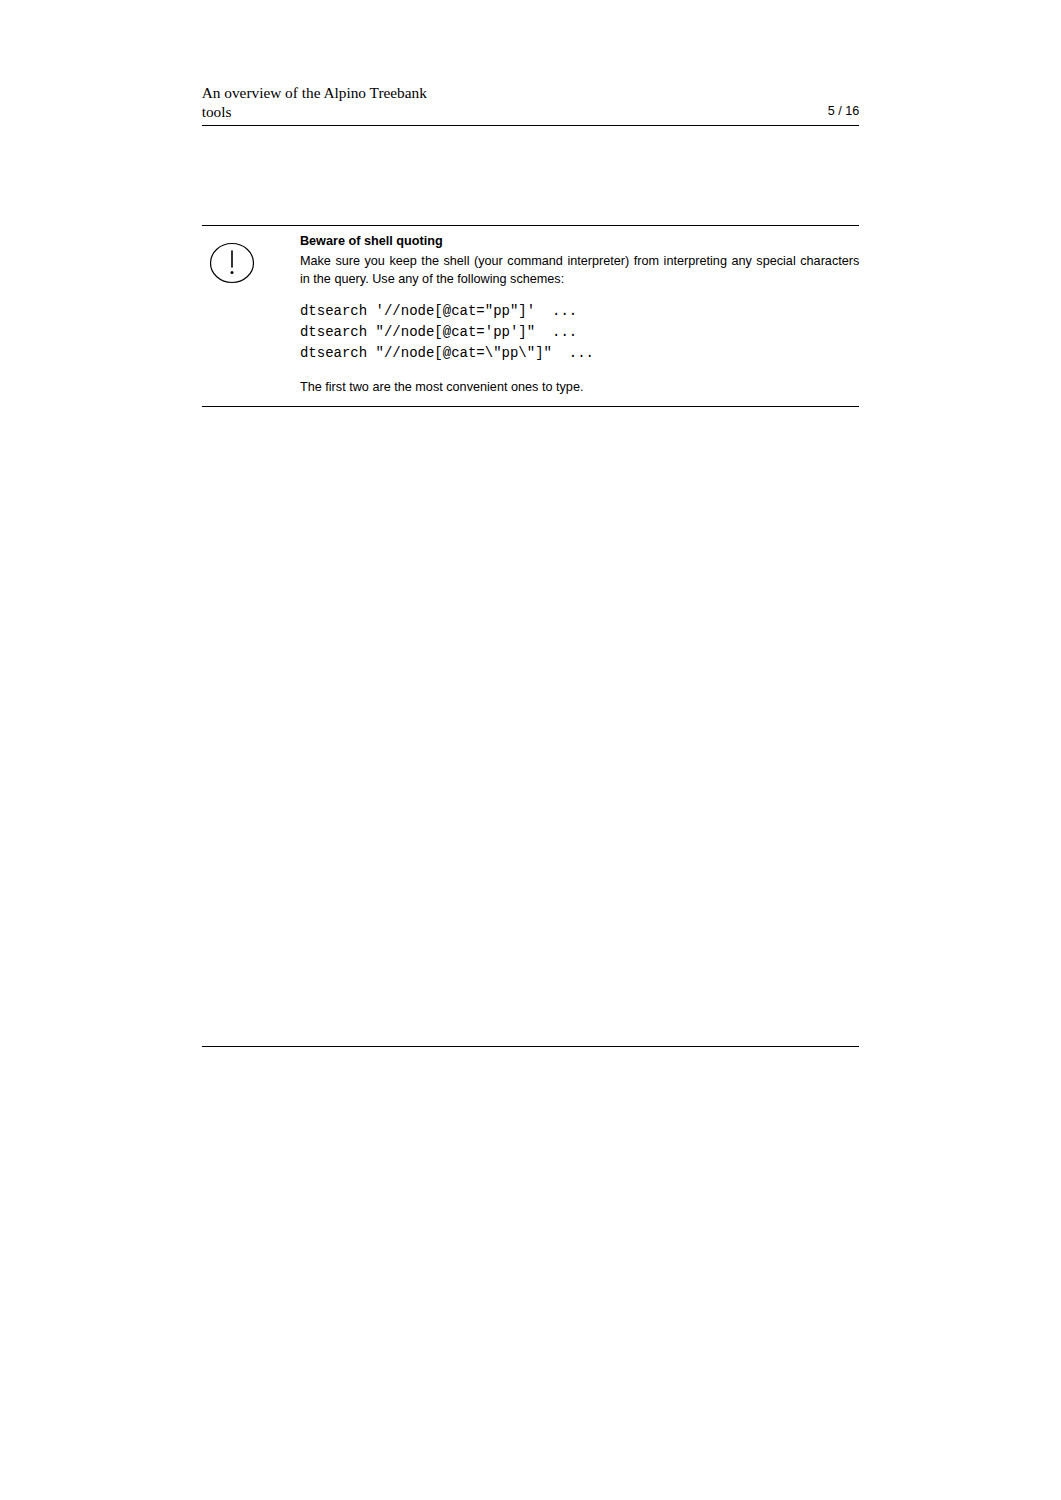An overview of the Alpino Treebank
tools
5 / 16
Beware of shell quoting
Make sure you keep the shell (your command interpreter) from interpreting any special characters in the query. Use any of the following schemes:
dtsearch '//node[@cat="pp"]'  ...
dtsearch "//node[@cat='pp']"  ...
dtsearch "//node[@cat=\"pp\"]"  ...
The first two are the most convenient ones to type.